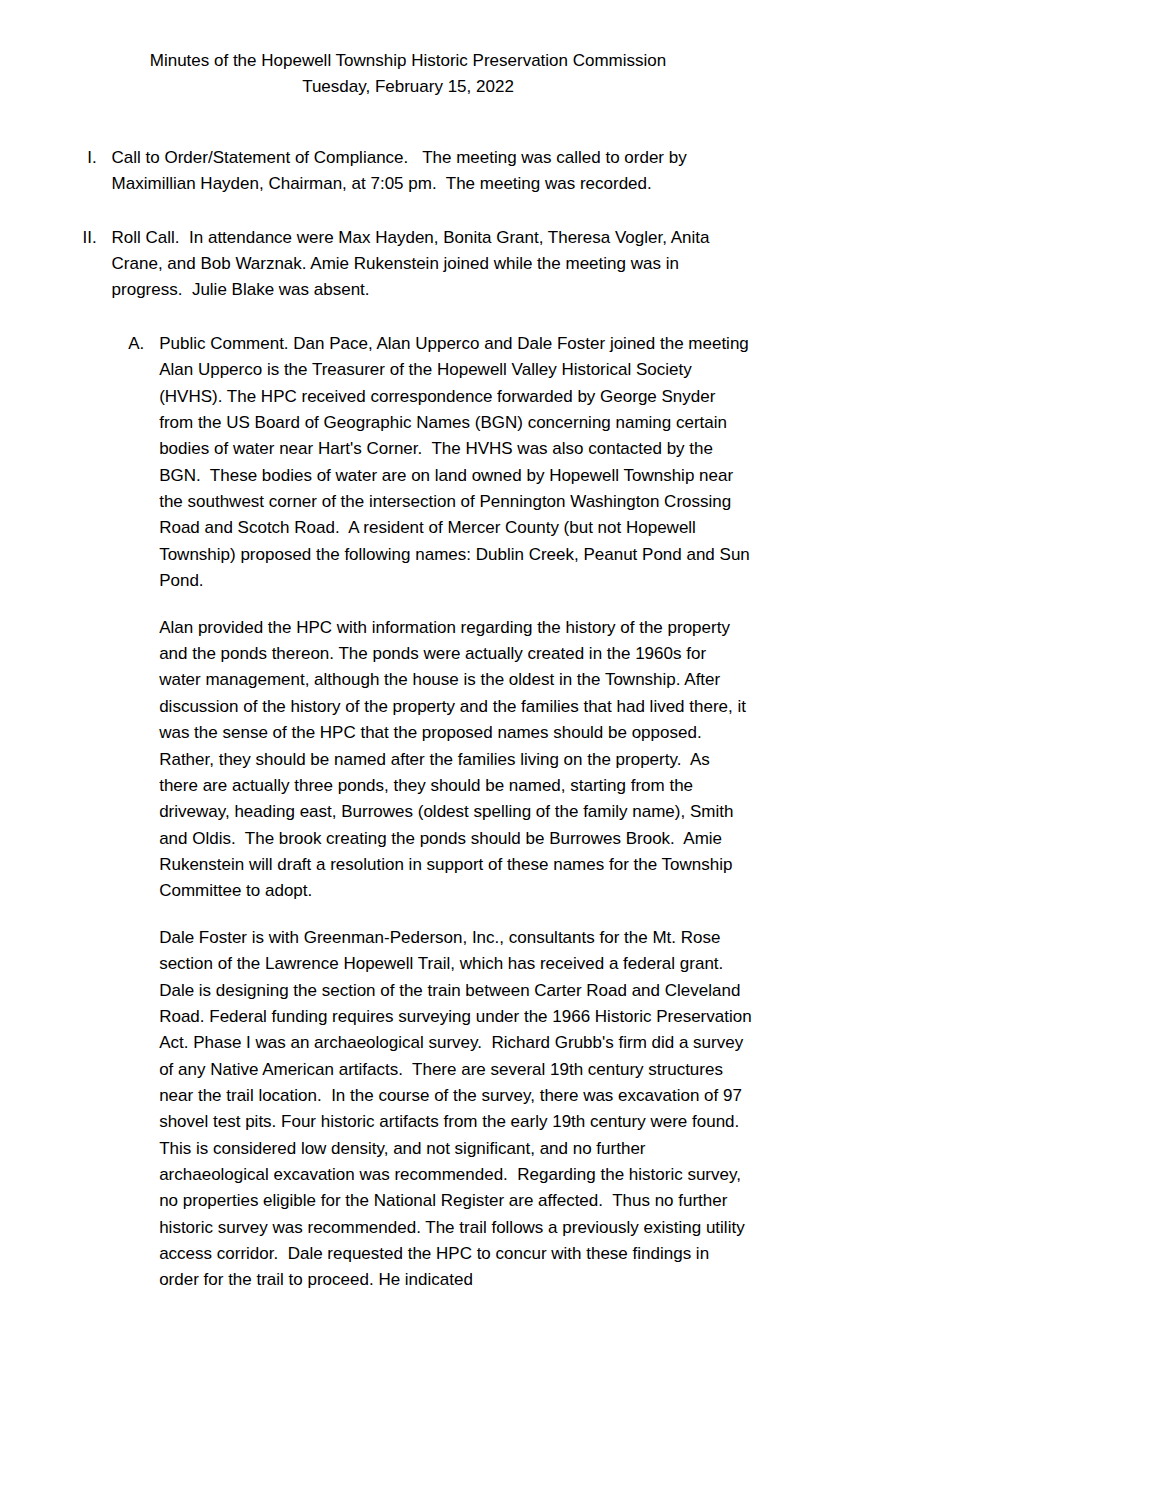Minutes of the Hopewell Township Historic Preservation Commission
Tuesday, February 15, 2022
Call to Order/Statement of Compliance. The meeting was called to order by Maximillian Hayden, Chairman, at 7:05 pm. The meeting was recorded.
Roll Call. In attendance were Max Hayden, Bonita Grant, Theresa Vogler, Anita Crane, and Bob Warznak. Amie Rukenstein joined while the meeting was in progress. Julie Blake was absent.
Public Comment. Dan Pace, Alan Upperco and Dale Foster joined the meeting Alan Upperco is the Treasurer of the Hopewell Valley Historical Society (HVHS). The HPC received correspondence forwarded by George Snyder from the US Board of Geographic Names (BGN) concerning naming certain bodies of water near Hart's Corner. The HVHS was also contacted by the BGN. These bodies of water are on land owned by Hopewell Township near the southwest corner of the intersection of Pennington Washington Crossing Road and Scotch Road. A resident of Mercer County (but not Hopewell Township) proposed the following names: Dublin Creek, Peanut Pond and Sun Pond.
Alan provided the HPC with information regarding the history of the property and the ponds thereon. The ponds were actually created in the 1960s for water management, although the house is the oldest in the Township. After discussion of the history of the property and the families that had lived there, it was the sense of the HPC that the proposed names should be opposed. Rather, they should be named after the families living on the property. As there are actually three ponds, they should be named, starting from the driveway, heading east, Burrowes (oldest spelling of the family name), Smith and Oldis. The brook creating the ponds should be Burrowes Brook. Amie Rukenstein will draft a resolution in support of these names for the Township Committee to adopt.
Dale Foster is with Greenman-Pederson, Inc., consultants for the Mt. Rose section of the Lawrence Hopewell Trail, which has received a federal grant. Dale is designing the section of the train between Carter Road and Cleveland Road. Federal funding requires surveying under the 1966 Historic Preservation Act. Phase I was an archaeological survey. Richard Grubb's firm did a survey of any Native American artifacts. There are several 19th century structures near the trail location. In the course of the survey, there was excavation of 97 shovel test pits. Four historic artifacts from the early 19th century were found. This is considered low density, and not significant, and no further archaeological excavation was recommended. Regarding the historic survey, no properties eligible for the National Register are affected. Thus no further historic survey was recommended. The trail follows a previously existing utility access corridor. Dale requested the HPC to concur with these findings in order for the trail to proceed. He indicated